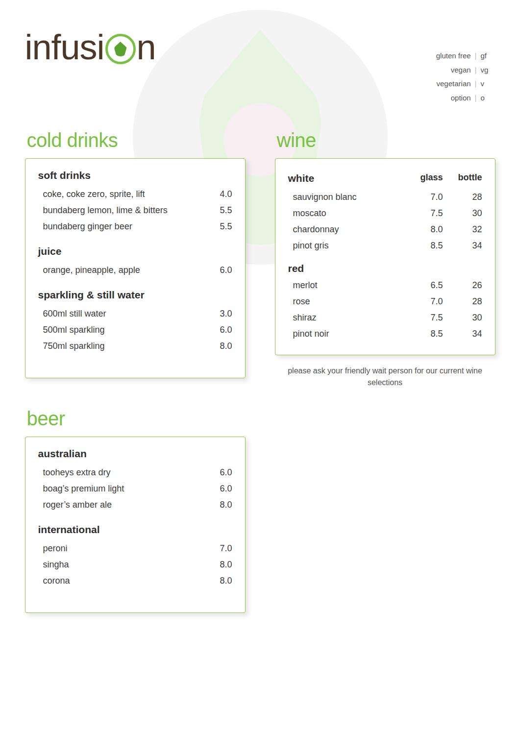infusi n
| gluten free | / | gf |
| vegan | / | vg |
| vegetarian | / | v |
| option | / | o |
cold drinks
soft drinks
| coke, coke zero, sprite, lift | 4.0 |
| bundaberg lemon, lime & bitters | 5.5 |
| bundaberg ginger beer | 5.5 |
juice
| orange, pineapple, apple | 6.0 |
sparkling & still water
| 600ml still water | 3.0 |
| 500ml sparkling | 6.0 |
| 750ml sparkling | 8.0 |
beer
australian
| tooheys extra dry | 6.0 |
| boag’s premium light | 6.0 |
| roger’s amber ale | 8.0 |
international
| peroni | 7.0 |
| singha | 8.0 |
| corona | 8.0 |
wine
| white | glass | bottle |
| sauvignon blanc | 7.0 | 28 |
| moscato | 7.5 | 30 |
| chardonnay | 8.0 | 32 |
| pinot gris | 8.5 | 34 |
| red |
| merlot | 6.5 | 26 |
| rose | 7.0 | 28 |
| shiraz | 7.5 | 30 |
| pinot noir | 8.5 | 34 |
please ask your friendly wait person for our current wine selections